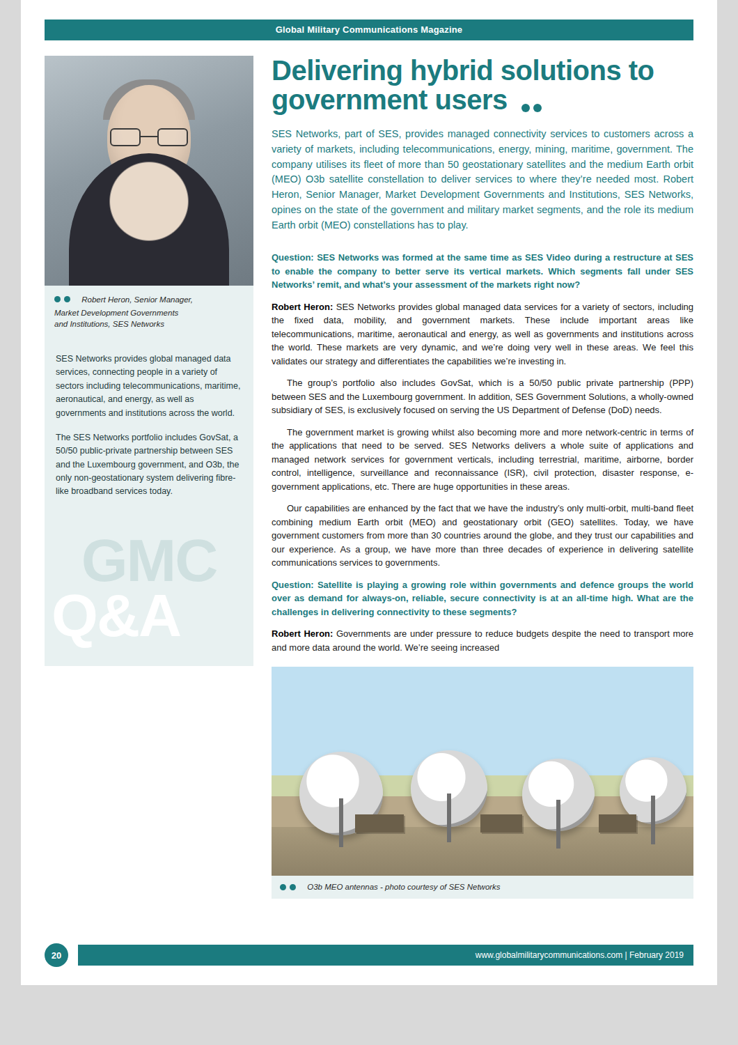Global Military Communications Magazine
Robert Heron, Senior Manager,
Market Development Governments
and Institutions, SES Networks
SES Networks provides global managed data services, connecting people in a variety of sectors including telecommunications, maritime, aeronautical, and energy, as well as governments and institutions across the world.
The SES Networks portfolio includes GovSat, a 50/50 public-private partnership between SES and the Luxembourg government, and O3b, the only non-geostationary system delivering fibre-like broadband services today.
GMC
Q&A
Delivering hybrid solutions to government users
SES Networks, part of SES, provides managed connectivity services to customers across a variety of markets, including telecommunications, energy, mining, maritime, government. The company utilises its fleet of more than 50 geostationary satellites and the medium Earth orbit (MEO) O3b satellite constellation to deliver services to where they’re needed most. Robert Heron, Senior Manager, Market Development Governments and Institutions, SES Networks, opines on the state of the government and military market segments, and the role its medium Earth orbit (MEO) constellations has to play.
Question: SES Networks was formed at the same time as SES Video during a restructure at SES to enable the company to better serve its vertical markets. Which segments fall under SES Networks’ remit, and what’s your assessment of the markets right now?
Robert Heron: SES Networks provides global managed data services for a variety of sectors, including the fixed data, mobility, and government markets. These include important areas like telecommunications, maritime, aeronautical and energy, as well as governments and institutions across the world. These markets are very dynamic, and we’re doing very well in these areas. We feel this validates our strategy and differentiates the capabilities we’re investing in.
The group’s portfolio also includes GovSat, which is a 50/50 public private partnership (PPP) between SES and the Luxembourg government. In addition, SES Government Solutions, a wholly-owned subsidiary of SES, is exclusively focused on serving the US Department of Defense (DoD) needs.
The government market is growing whilst also becoming more and more network-centric in terms of the applications that need to be served. SES Networks delivers a whole suite of applications and managed network services for government verticals, including terrestrial, maritime, airborne, border control, intelligence, surveillance and reconnaissance (ISR), civil protection, disaster response, e-government applications, etc. There are huge opportunities in these areas.
Our capabilities are enhanced by the fact that we have the industry’s only multi-orbit, multi-band fleet combining medium Earth orbit (MEO) and geostationary orbit (GEO) satellites. Today, we have government customers from more than 30 countries around the globe, and they trust our capabilities and our experience. As a group, we have more than three decades of experience in delivering satellite communications services to governments.
Question: Satellite is playing a growing role within governments and defence groups the world over as demand for always-on, reliable, secure connectivity is at an all-time high. What are the challenges in delivering connectivity to these segments?
Robert Heron: Governments are under pressure to reduce budgets despite the need to transport more and more data around the world. We’re seeing increased
O3b MEO antennas - photo courtesy of SES Networks
20
www.globalmilitarycommunications.com | February 2019